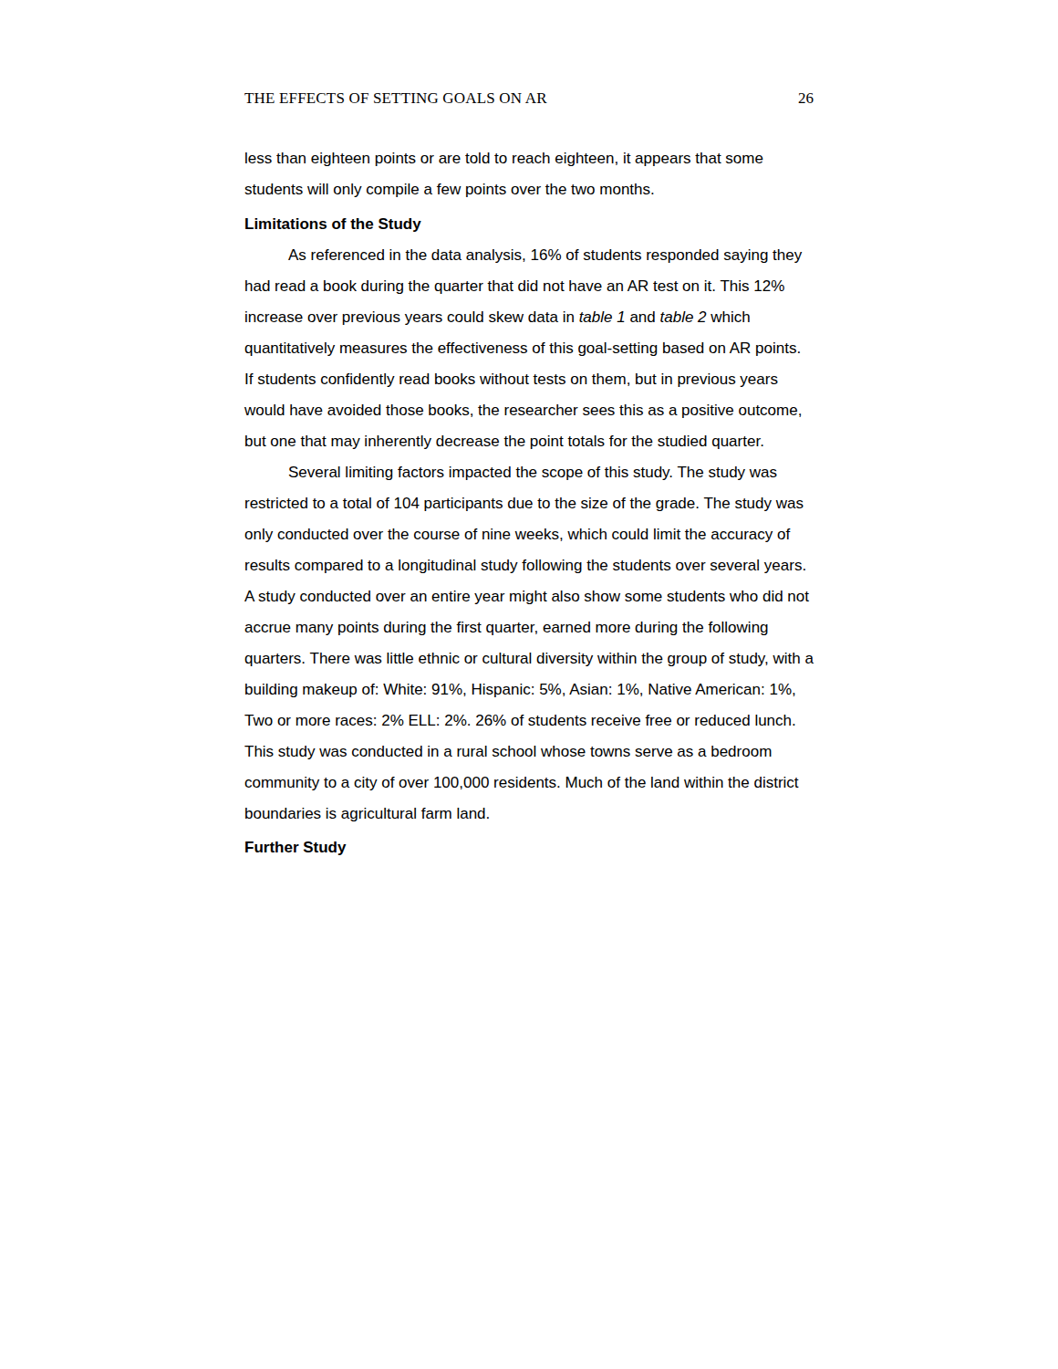The Effects of Setting Goals on AR 26
less than eighteen points or are told to reach eighteen, it appears that some students will only compile a few points over the two months.
Limitations of the Study
As referenced in the data analysis, 16% of students responded saying they had read a book during the quarter that did not have an AR test on it. This 12% increase over previous years could skew data in table 1 and table 2 which quantitatively measures the effectiveness of this goal-setting based on AR points. If students confidently read books without tests on them, but in previous years would have avoided those books, the researcher sees this as a positive outcome, but one that may inherently decrease the point totals for the studied quarter.
Several limiting factors impacted the scope of this study. The study was restricted to a total of 104 participants due to the size of the grade. The study was only conducted over the course of nine weeks, which could limit the accuracy of results compared to a longitudinal study following the students over several years. A study conducted over an entire year might also show some students who did not accrue many points during the first quarter, earned more during the following quarters. There was little ethnic or cultural diversity within the group of study, with a building makeup of: White: 91%, Hispanic: 5%, Asian: 1%, Native American: 1%, Two or more races: 2% ELL: 2%. 26% of students receive free or reduced lunch. This study was conducted in a rural school whose towns serve as a bedroom community to a city of over 100,000 residents. Much of the land within the district boundaries is agricultural farm land.
Further Study